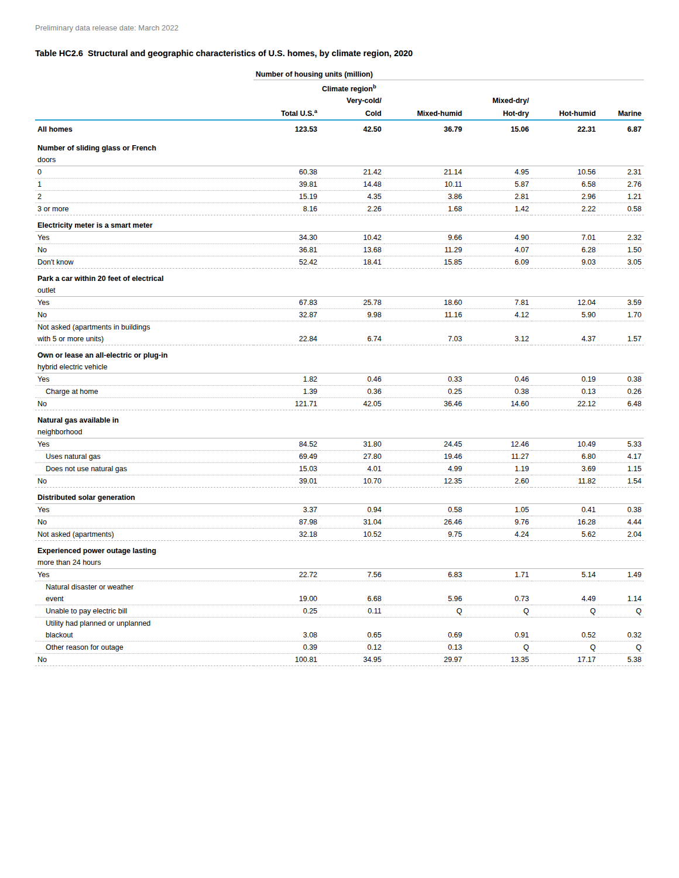Preliminary data release date: March 2022
Table HC2.6 Structural and geographic characteristics of U.S. homes, by climate region, 2020
| | Number of housing units (million) |
| --- | --- |
| | | Climate region b |
| | | Very-cold/ | | Mixed-dry/ | | |
| | Total U.S. a | Cold | Mixed-humid | Hot-dry | Hot-humid | Marine |
| All homes | 123.53 | 42.50 | 36.79 | 15.06 | 22.31 | 6.87 |
| Number of sliding glass or French | | | | | | |
| doors | | | | | | |
| 0 | 60.38 | 21.42 | 21.14 | 4.95 | 10.56 | 2.31 |
| 1 | 39.81 | 14.48 | 10.11 | 5.87 | 6.58 | 2.76 |
| 2 | 15.19 | 4.35 | 3.86 | 2.81 | 2.96 | 1.21 |
| 3 or more | 8.16 | 2.26 | 1.68 | 1.42 | 2.22 | 0.58 |
| Electricity meter is a smart meter | | | | | | |
| Yes | 34.30 | 10.42 | 9.66 | 4.90 | 7.01 | 2.32 |
| No | 36.81 | 13.68 | 11.29 | 4.07 | 6.28 | 1.50 |
| Don't know | 52.42 | 18.41 | 15.85 | 6.09 | 9.03 | 3.05 |
| Park a car within 20 feet of electrical | | | | | | |
| outlet | | | | | | |
| Yes | 67.83 | 25.78 | 18.60 | 7.81 | 12.04 | 3.59 |
| No | 32.87 | 9.98 | 11.16 | 4.12 | 5.90 | 1.70 |
| Not asked (apartments in buildings | | | | | | |
| with 5 or more units) | 22.84 | 6.74 | 7.03 | 3.12 | 4.37 | 1.57 |
| Own or lease an all-electric or plug-in | | | | | | |
| hybrid electric vehicle | | | | | | |
| Yes | 1.82 | 0.46 | 0.33 | 0.46 | 0.19 | 0.38 |
| Charge at home | 1.39 | 0.36 | 0.25 | 0.38 | 0.13 | 0.26 |
| No | 121.71 | 42.05 | 36.46 | 14.60 | 22.12 | 6.48 |
| Natural gas available in | | | | | | |
| neighborhood | | | | | | |
| Yes | 84.52 | 31.80 | 24.45 | 12.46 | 10.49 | 5.33 |
| Uses natural gas | 69.49 | 27.80 | 19.46 | 11.27 | 6.80 | 4.17 |
| Does not use natural gas | 15.03 | 4.01 | 4.99 | 1.19 | 3.69 | 1.15 |
| No | 39.01 | 10.70 | 12.35 | 2.60 | 11.82 | 1.54 |
| Distributed solar generation | | | | | | |
| Yes | 3.37 | 0.94 | 0.58 | 1.05 | 0.41 | 0.38 |
| No | 87.98 | 31.04 | 26.46 | 9.76 | 16.28 | 4.44 |
| Not asked (apartments) | 32.18 | 10.52 | 9.75 | 4.24 | 5.62 | 2.04 |
| Experienced power outage lasting | | | | | | |
| more than 24 hours | | | | | | |
| Yes | 22.72 | 7.56 | 6.83 | 1.71 | 5.14 | 1.49 |
| Natural disaster or weather | | | | | | |
| event | 19.00 | 6.68 | 5.96 | 0.73 | 4.49 | 1.14 |
| Unable to pay electric bill | 0.25 | 0.11 | Q | Q | Q | Q |
| Utility had planned or unplanned | | | | | | |
| blackout | 3.08 | 0.65 | 0.69 | 0.91 | 0.52 | 0.32 |
| Other reason for outage | 0.39 | 0.12 | 0.13 | Q | Q | Q |
| No | 100.81 | 34.95 | 29.97 | 13.35 | 17.17 | 5.38 |